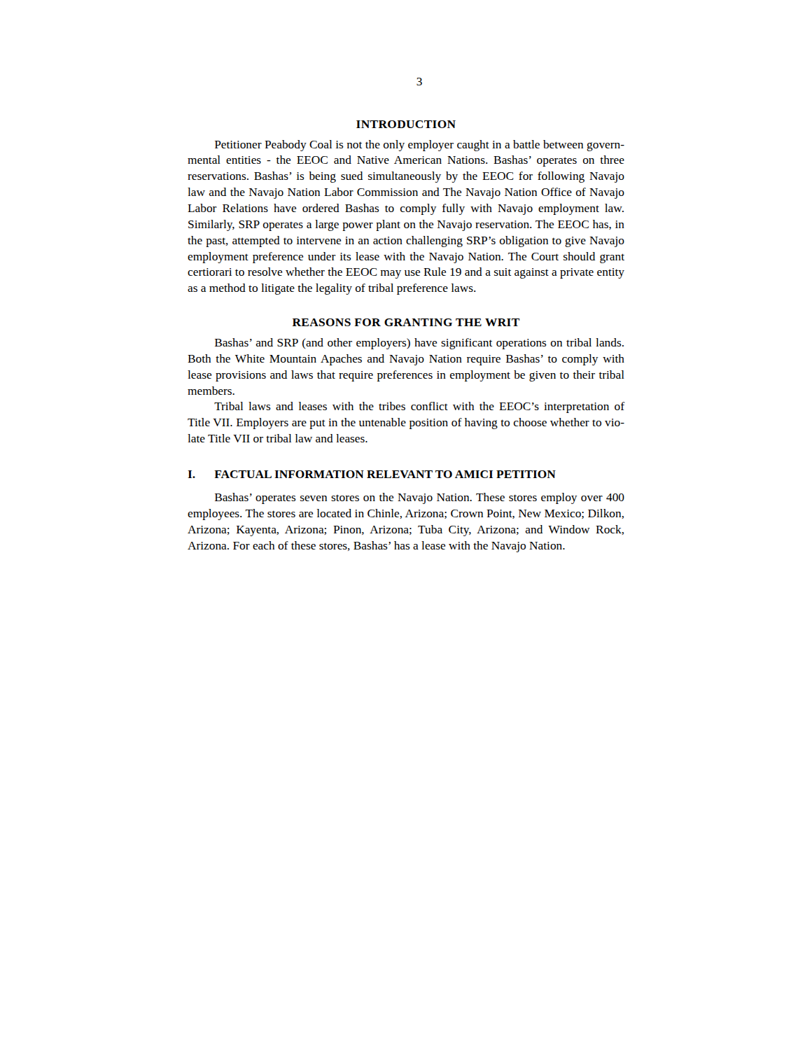3
INTRODUCTION
Petitioner Peabody Coal is not the only employer caught in a battle between governmental entities - the EEOC and Native American Nations. Bashas’ operates on three reservations. Bashas’ is being sued simultaneously by the EEOC for following Navajo law and the Navajo Nation Labor Commission and The Navajo Nation Office of Navajo Labor Relations have ordered Bashas to comply fully with Navajo employment law. Similarly, SRP operates a large power plant on the Navajo reservation. The EEOC has, in the past, attempted to intervene in an action challenging SRP’s obligation to give Navajo employment preference under its lease with the Navajo Nation. The Court should grant certiorari to resolve whether the EEOC may use Rule 19 and a suit against a private entity as a method to litigate the legality of tribal preference laws.
REASONS FOR GRANTING THE WRIT
Bashas’ and SRP (and other employers) have significant operations on tribal lands. Both the White Mountain Apaches and Navajo Nation require Bashas’ to comply with lease provisions and laws that require preferences in employment be given to their tribal members.
Tribal laws and leases with the tribes conflict with the EEOC’s interpretation of Title VII. Employers are put in the untenable position of having to choose whether to violate Title VII or tribal law and leases.
I. Factual Information Relevant to Amici Petition
Bashas’ operates seven stores on the Navajo Nation. These stores employ over 400 employees. The stores are located in Chinle, Arizona; Crown Point, New Mexico; Dilkon, Arizona; Kayenta, Arizona; Pinon, Arizona; Tuba City, Arizona; and Window Rock, Arizona. For each of these stores, Bashas’ has a lease with the Navajo Nation.